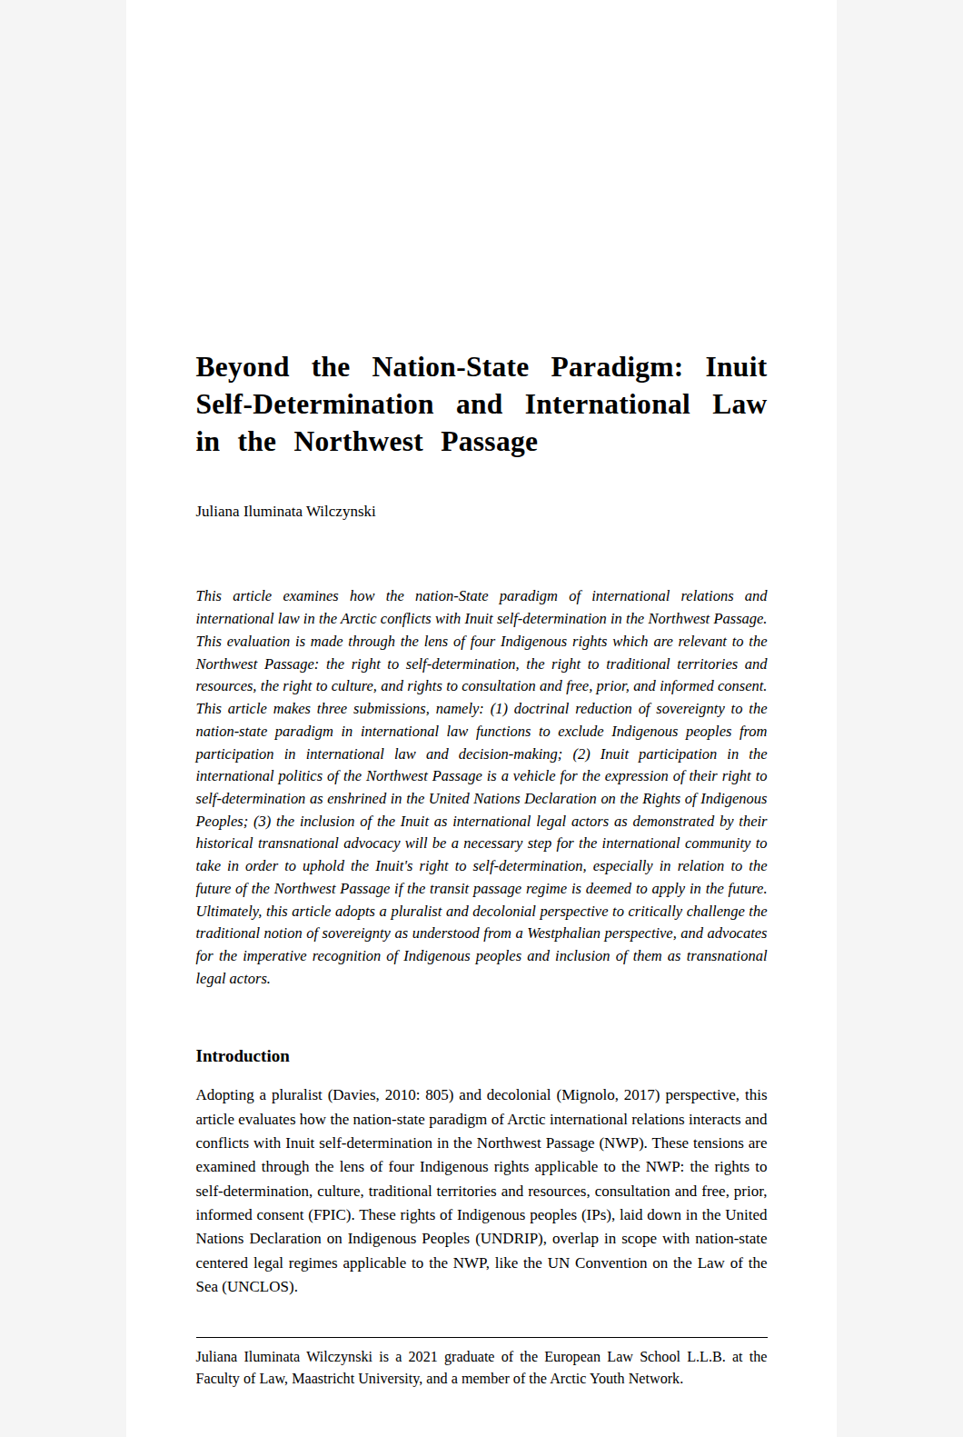Beyond the Nation-State Paradigm: Inuit Self-Determination and International Law in the Northwest Passage
Juliana Iluminata Wilczynski
This article examines how the nation-State paradigm of international relations and international law in the Arctic conflicts with Inuit self-determination in the Northwest Passage. This evaluation is made through the lens of four Indigenous rights which are relevant to the Northwest Passage: the right to self-determination, the right to traditional territories and resources, the right to culture, and rights to consultation and free, prior, and informed consent. This article makes three submissions, namely: (1) doctrinal reduction of sovereignty to the nation-state paradigm in international law functions to exclude Indigenous peoples from participation in international law and decision-making; (2) Inuit participation in the international politics of the Northwest Passage is a vehicle for the expression of their right to self-determination as enshrined in the United Nations Declaration on the Rights of Indigenous Peoples; (3) the inclusion of the Inuit as international legal actors as demonstrated by their historical transnational advocacy will be a necessary step for the international community to take in order to uphold the Inuit's right to self-determination, especially in relation to the future of the Northwest Passage if the transit passage regime is deemed to apply in the future. Ultimately, this article adopts a pluralist and decolonial perspective to critically challenge the traditional notion of sovereignty as understood from a Westphalian perspective, and advocates for the imperative recognition of Indigenous peoples and inclusion of them as transnational legal actors.
Introduction
Adopting a pluralist (Davies, 2010: 805) and decolonial (Mignolo, 2017) perspective, this article evaluates how the nation-state paradigm of Arctic international relations interacts and conflicts with Inuit self-determination in the Northwest Passage (NWP). These tensions are examined through the lens of four Indigenous rights applicable to the NWP: the rights to self-determination, culture, traditional territories and resources, consultation and free, prior, informed consent (FPIC). These rights of Indigenous peoples (IPs), laid down in the United Nations Declaration on Indigenous Peoples (UNDRIP), overlap in scope with nation-state centered legal regimes applicable to the NWP, like the UN Convention on the Law of the Sea (UNCLOS).
Juliana Iluminata Wilczynski is a 2021 graduate of the European Law School L.L.B. at the Faculty of Law, Maastricht University, and a member of the Arctic Youth Network.